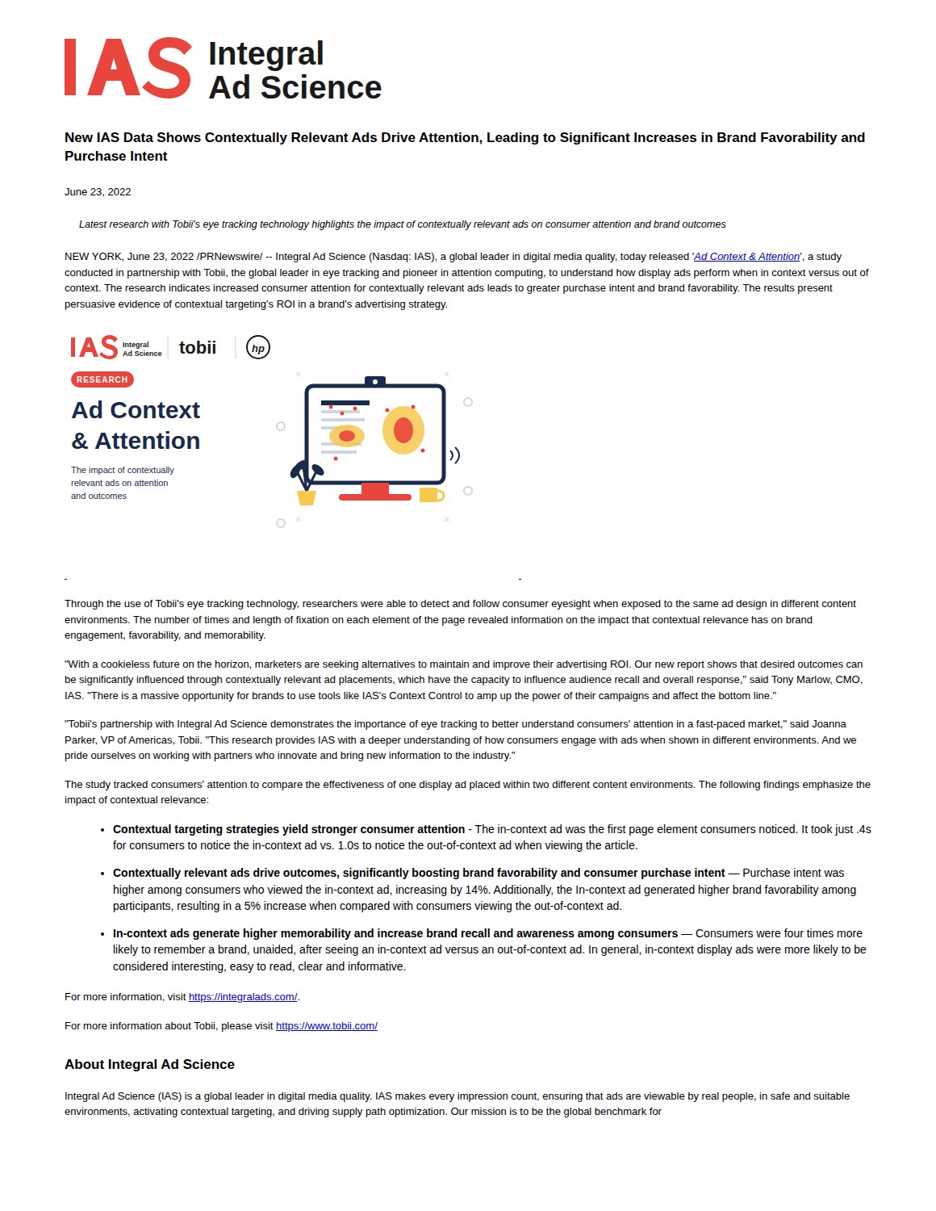Integral Ad Science
New IAS Data Shows Contextually Relevant Ads Drive Attention, Leading to Significant Increases in Brand Favorability and Purchase Intent
June 23, 2022
Latest research with Tobii's eye tracking technology highlights the impact of contextually relevant ads on consumer attention and brand outcomes
NEW YORK, June 23, 2022 /PRNewswire/ -- Integral Ad Science (Nasdaq: IAS), a global leader in digital media quality, today released 'Ad Context & Attention', a study conducted in partnership with Tobii, the global leader in eye tracking and pioneer in attention computing, to understand how display ads perform when in context versus out of context. The research indicates increased consumer attention for contextually relevant ads leads to greater purchase intent and brand favorability. The results present persuasive evidence of contextual targeting's ROI in a brand's advertising strategy.
Integral Ad Science tobii hp RESEARCH Ad Context & Attention The impact of contextually relevant ads on attention and outcomes × × × ×
Through the use of Tobii's eye tracking technology, researchers were able to detect and follow consumer eyesight when exposed to the same ad design in different content environments. The number of times and length of fixation on each element of the page revealed information on the impact that contextual relevance has on brand engagement, favorability, and memorability.
"With a cookieless future on the horizon, marketers are seeking alternatives to maintain and improve their advertising ROI. Our new report shows that desired outcomes can be significantly influenced through contextually relevant ad placements, which have the capacity to influence audience recall and overall response," said Tony Marlow, CMO, IAS. "There is a massive opportunity for brands to use tools like IAS's Context Control to amp up the power of their campaigns and affect the bottom line."
"Tobii's partnership with Integral Ad Science demonstrates the importance of eye tracking to better understand consumers' attention in a fast-paced market," said Joanna Parker, VP of Americas, Tobii. "This research provides IAS with a deeper understanding of how consumers engage with ads when shown in different environments. And we pride ourselves on working with partners who innovate and bring new information to the industry."
The study tracked consumers' attention to compare the effectiveness of one display ad placed within two different content environments. The following findings emphasize the impact of contextual relevance:
Contextual targeting strategies yield stronger consumer attention - The in-context ad was the first page element consumers noticed. It took just .4s for consumers to notice the in-context ad vs. 1.0s to notice the out-of-context ad when viewing the article.
Contextually relevant ads drive outcomes, significantly boosting brand favorability and consumer purchase intent — Purchase intent was higher among consumers who viewed the in-context ad, increasing by 14%. Additionally, the In-context ad generated higher brand favorability among participants, resulting in a 5% increase when compared with consumers viewing the out-of-context ad.
In-context ads generate higher memorability and increase brand recall and awareness among consumers — Consumers were four times more likely to remember a brand, unaided, after seeing an in-context ad versus an out-of-context ad. In general, in-context display ads were more likely to be considered interesting, easy to read, clear and informative.
For more information, visit https://integralads.com/.
For more information about Tobii, please visit https://www.tobii.com/
About Integral Ad Science
Integral Ad Science (IAS) is a global leader in digital media quality. IAS makes every impression count, ensuring that ads are viewable by real people, in safe and suitable environments, activating contextual targeting, and driving supply path optimization. Our mission is to be the global benchmark for